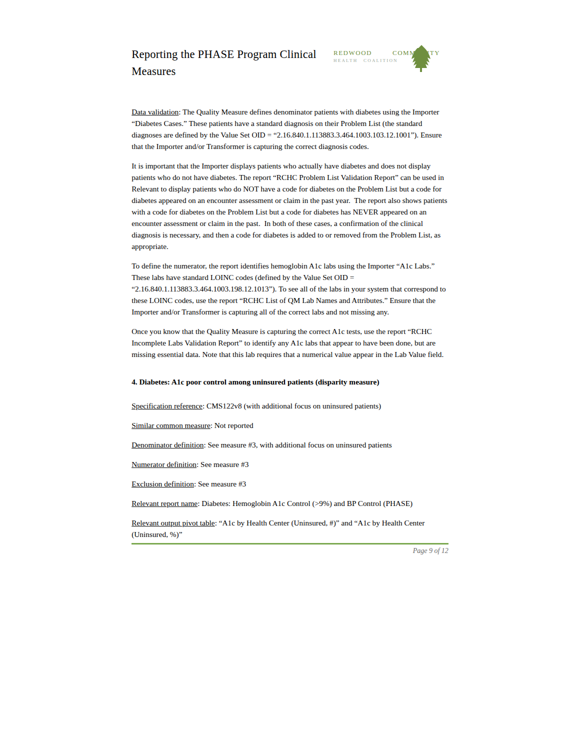Reporting the PHASE Program Clinical Measures
REDWOOD COMMUNITY HEALTH COALITION
Data validation: The Quality Measure defines denominator patients with diabetes using the Importer “Diabetes Cases.” These patients have a standard diagnosis on their Problem List (the standard diagnoses are defined by the Value Set OID = “2.16.840.1.113883.3.464.1003.103.12.1001”). Ensure that the Importer and/or Transformer is capturing the correct diagnosis codes.
It is important that the Importer displays patients who actually have diabetes and does not display patients who do not have diabetes. The report “RCHC Problem List Validation Report” can be used in Relevant to display patients who do NOT have a code for diabetes on the Problem List but a code for diabetes appeared on an encounter assessment or claim in the past year. The report also shows patients with a code for diabetes on the Problem List but a code for diabetes has NEVER appeared on an encounter assessment or claim in the past. In both of these cases, a confirmation of the clinical diagnosis is necessary, and then a code for diabetes is added to or removed from the Problem List, as appropriate.
To define the numerator, the report identifies hemoglobin A1c labs using the Importer “A1c Labs.” These labs have standard LOINC codes (defined by the Value Set OID = “2.16.840.1.113883.3.464.1003.198.12.1013”). To see all of the labs in your system that correspond to these LOINC codes, use the report “RCHC List of QM Lab Names and Attributes.” Ensure that the Importer and/or Transformer is capturing all of the correct labs and not missing any.
Once you know that the Quality Measure is capturing the correct A1c tests, use the report “RCHC Incomplete Labs Validation Report” to identify any A1c labs that appear to have been done, but are missing essential data. Note that this lab requires that a numerical value appear in the Lab Value field.
4. Diabetes: A1c poor control among uninsured patients (disparity measure)
Specification reference: CMS122v8 (with additional focus on uninsured patients)
Similar common measure: Not reported
Denominator definition: See measure #3, with additional focus on uninsured patients
Numerator definition: See measure #3
Exclusion definition: See measure #3
Relevant report name: Diabetes: Hemoglobin A1c Control (>9%) and BP Control (PHASE)
Relevant output pivot table: “A1c by Health Center (Uninsured, #)” and “A1c by Health Center (Uninsured, %)”
Page 9 of 12